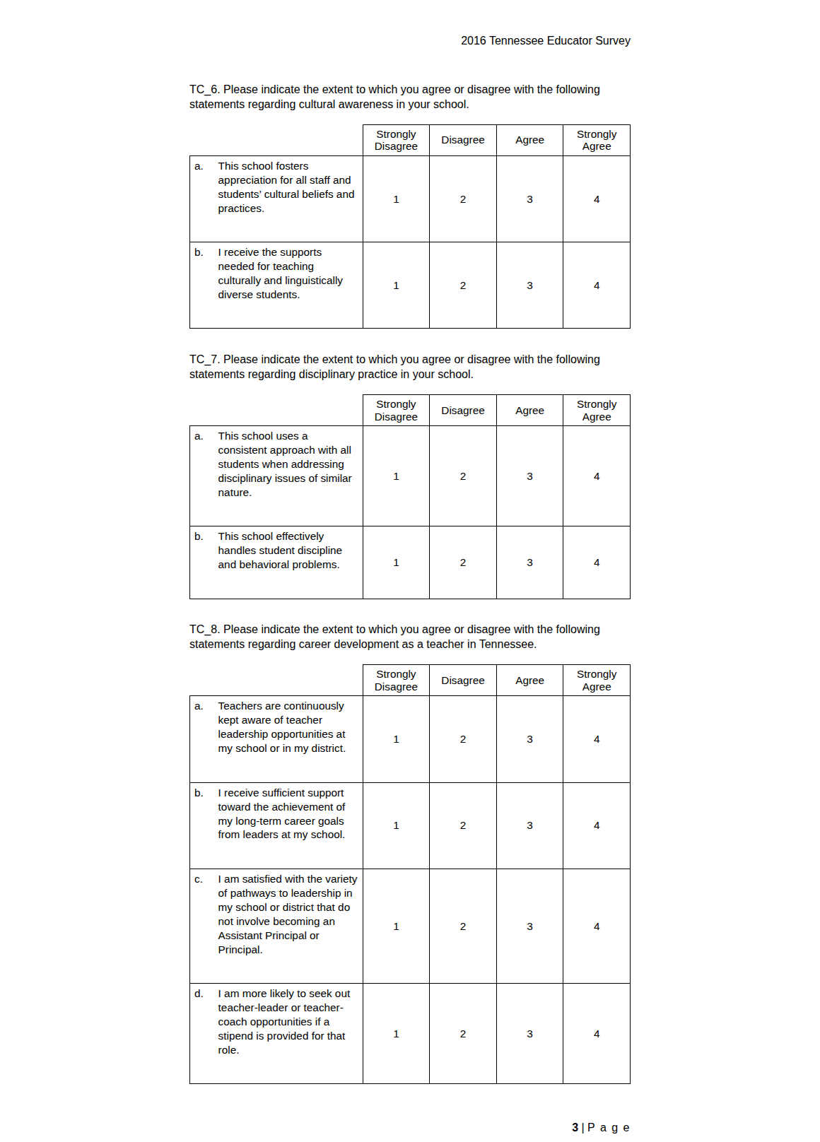2016 Tennessee Educator Survey
TC_6. Please indicate the extent to which you agree or disagree with the following statements regarding cultural awareness in your school.
| | Strongly Disagree | Disagree | Agree | Strongly Agree |
| --- | --- | --- | --- | --- |
| / a. / This school fosters appreciation for all staff and students’ cultural beliefs and practices. / | 1 | 2 | 3 | 4 |
| / b. / I receive the supports needed for teaching culturally and linguistically diverse students. / | 1 | 2 | 3 | 4 |
TC_7. Please indicate the extent to which you agree or disagree with the following statements regarding disciplinary practice in your school.
| | Strongly Disagree | Disagree | Agree | Strongly Agree |
| --- | --- | --- | --- | --- |
| / a. / This school uses a consistent approach with all students when addressing disciplinary issues of similar nature. / | 1 | 2 | 3 | 4 |
| / b. / This school effectively handles student discipline and behavioral problems. / | 1 | 2 | 3 | 4 |
TC_8. Please indicate the extent to which you agree or disagree with the following statements regarding career development as a teacher in Tennessee.
| | Strongly Disagree | Disagree | Agree | Strongly Agree |
| --- | --- | --- | --- | --- |
| / a. / Teachers are continuously kept aware of teacher leadership opportunities at my school or in my district. / | 1 | 2 | 3 | 4 |
| / b. / I receive sufficient support toward the achievement of my long-term career goals from leaders at my school. / | 1 | 2 | 3 | 4 |
| / c. / I am satisfied with the variety of pathways to leadership in my school or district that do not involve becoming an Assistant Principal or Principal. / | 1 | 2 | 3 | 4 |
| / d. / I am more likely to seek out teacher-leader or teacher-coach opportunities if a stipend is provided for that role. / | 1 | 2 | 3 | 4 |
3 | P a g e